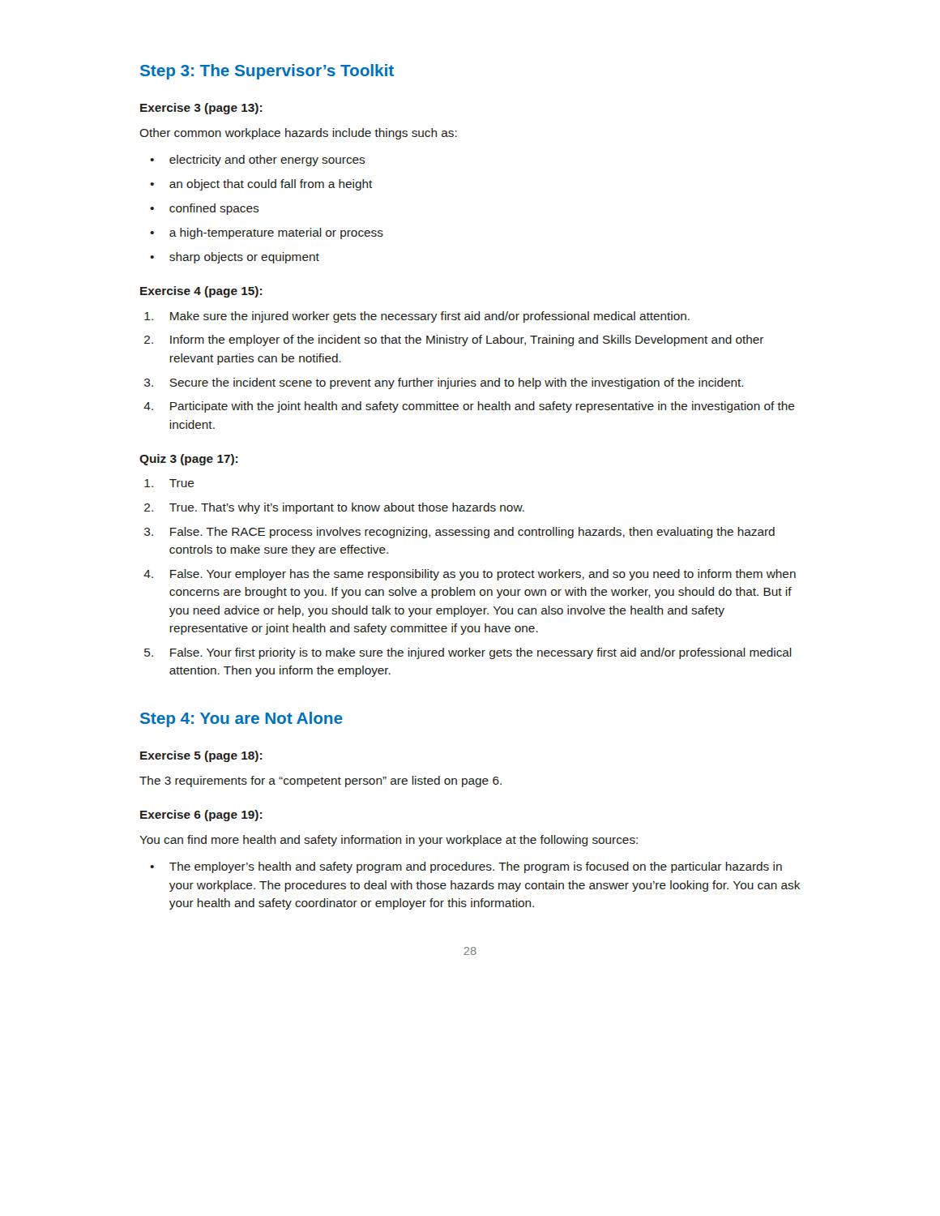Step 3: The Supervisor’s Toolkit
Exercise 3 (page 13):
Other common workplace hazards include things such as:
electricity and other energy sources
an object that could fall from a height
confined spaces
a high-temperature material or process
sharp objects or equipment
Exercise 4 (page 15):
Make sure the injured worker gets the necessary first aid and/or professional medical attention.
Inform the employer of the incident so that the Ministry of Labour, Training and Skills Development and other relevant parties can be notified.
Secure the incident scene to prevent any further injuries and to help with the investigation of the incident.
Participate with the joint health and safety committee or health and safety representative in the investigation of the incident.
Quiz 3 (page 17):
True
True. That’s why it’s important to know about those hazards now.
False. The RACE process involves recognizing, assessing and controlling hazards, then evaluating the hazard controls to make sure they are effective.
False. Your employer has the same responsibility as you to protect workers, and so you need to inform them when concerns are brought to you. If you can solve a problem on your own or with the worker, you should do that. But if you need advice or help, you should talk to your employer. You can also involve the health and safety representative or joint health and safety committee if you have one.
False. Your first priority is to make sure the injured worker gets the necessary first aid and/or professional medical attention. Then you inform the employer.
Step 4: You are Not Alone
Exercise 5 (page 18):
The 3 requirements for a “competent person” are listed on page 6.
Exercise 6 (page 19):
You can find more health and safety information in your workplace at the following sources:
The employer’s health and safety program and procedures. The program is focused on the particular hazards in your workplace. The procedures to deal with those hazards may contain the answer you’re looking for. You can ask your health and safety coordinator or employer for this information.
28